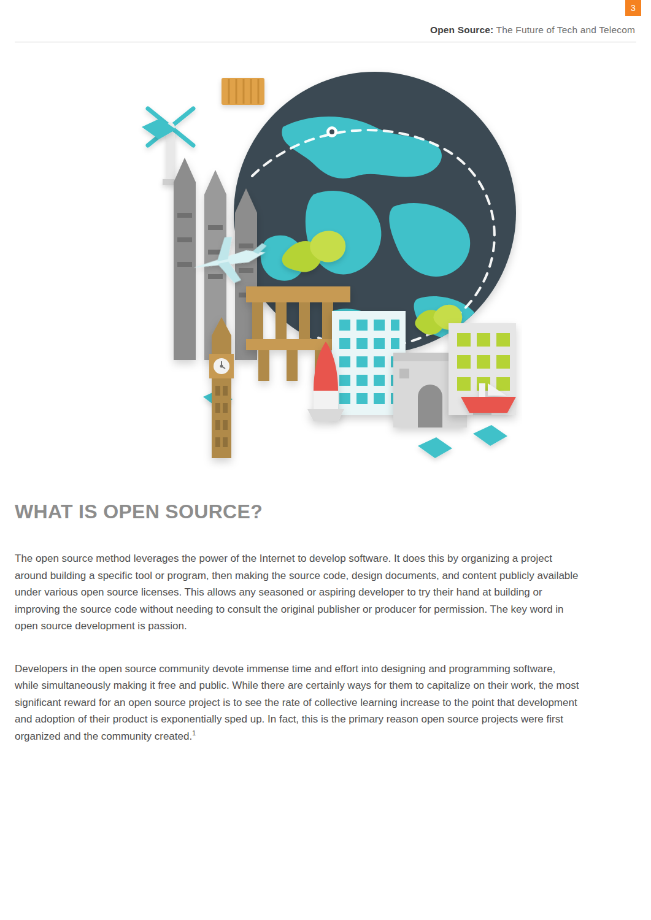3
Open Source: The Future of Tech and Telecom
WHAT IS OPEN SOURCE?
The open source method leverages the power of the Internet to develop software. It does this by organizing a project around building a specific tool or program, then making the source code, design documents, and content publicly available under various open source licenses. This allows any seasoned or aspiring developer to try their hand at building or improving the source code without needing to consult the original publisher or producer for permission. The key word in open source development is passion.
Developers in the open source community devote immense time and effort into designing and programming software, while simultaneously making it free and public. While there are certainly ways for them to capitalize on their work, the most significant reward for an open source project is to see the rate of collective learning increase to the point that development and adoption of their product is exponentially sped up. In fact, this is the primary reason open source projects were first organized and the community created.1